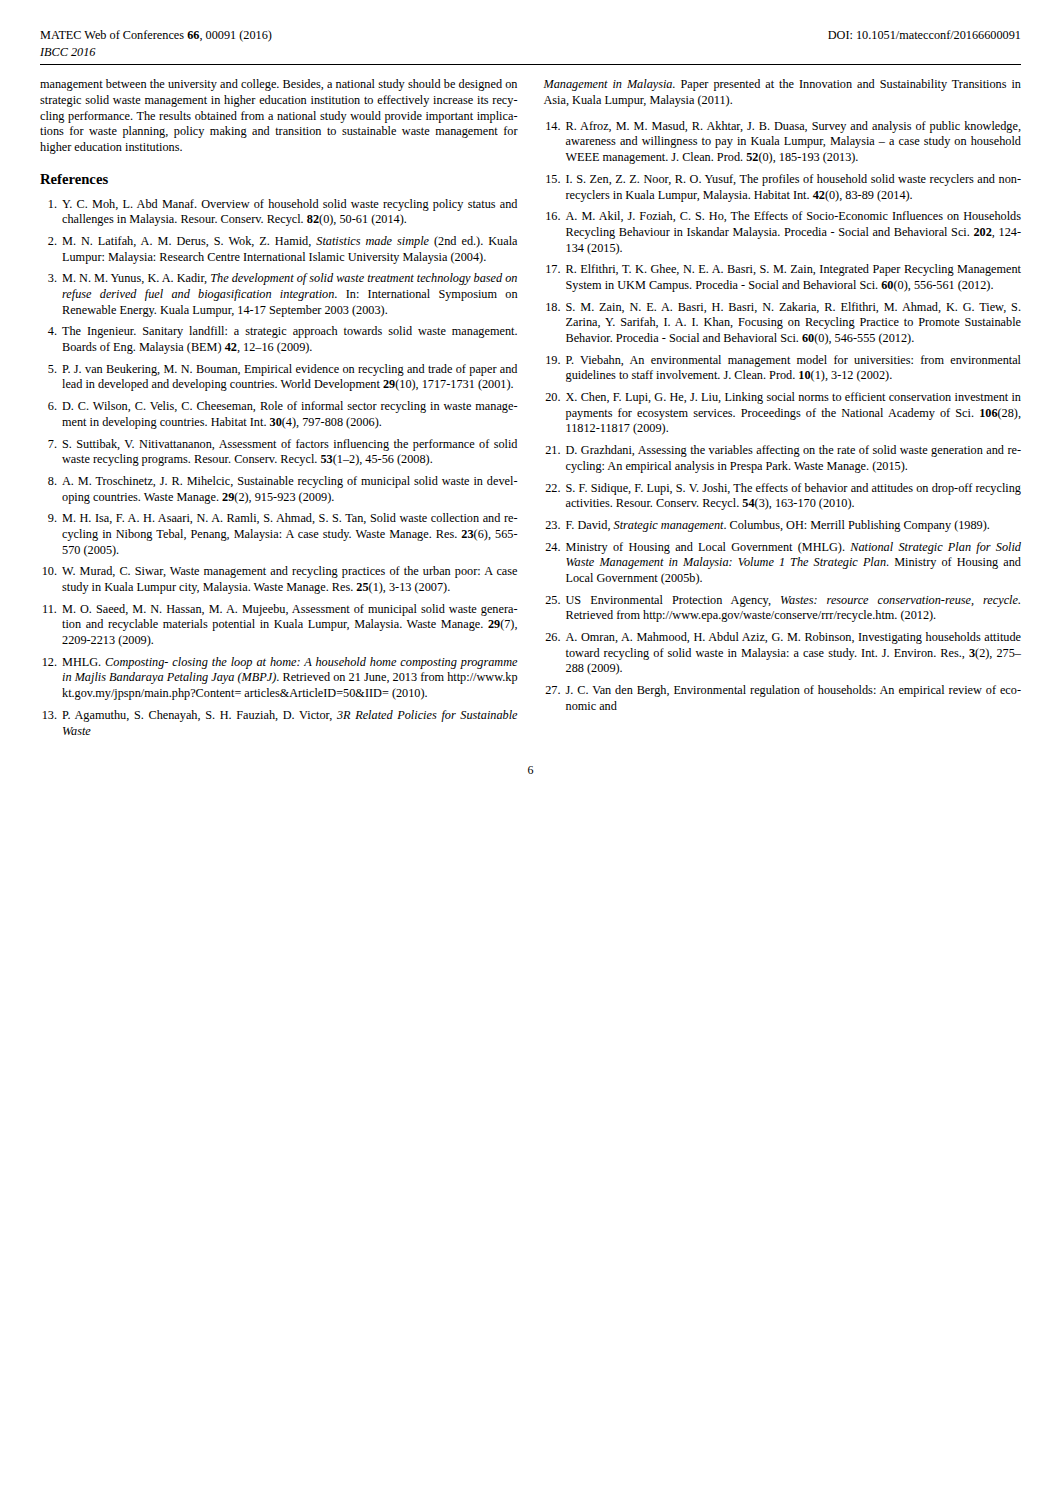MATEC Web of Conferences 66, 00091 (2016) IBCC 2016
DOI: 10.1051/matecconf/20166600091
management between the university and college. Besides, a national study should be designed on strategic solid waste management in higher education institution to effectively increase its recycling performance. The results obtained from a national study would provide important implications for waste planning, policy making and transition to sustainable waste management for higher education institutions.
References
Y. C. Moh, L. Abd Manaf. Overview of household solid waste recycling policy status and challenges in Malaysia. Resour. Conserv. Recycl. 82(0), 50-61 (2014).
M. N. Latifah, A. M. Derus, S. Wok, Z. Hamid, Statistics made simple (2nd ed.). Kuala Lumpur: Malaysia: Research Centre International Islamic University Malaysia (2004).
M. N. M. Yunus, K. A. Kadir, The development of solid waste treatment technology based on refuse derived fuel and biogasification integration. In: International Symposium on Renewable Energy. Kuala Lumpur, 14-17 September 2003 (2003).
The Ingenieur. Sanitary landfill: a strategic approach towards solid waste management. Boards of Eng. Malaysia (BEM) 42, 12–16 (2009).
P. J. van Beukering, M. N. Bouman, Empirical evidence on recycling and trade of paper and lead in developed and developing countries. World Development 29(10), 1717-1731 (2001).
D. C. Wilson, C. Velis, C. Cheeseman, Role of informal sector recycling in waste management in developing countries. Habitat Int. 30(4), 797-808 (2006).
S. Suttibak, V. Nitivattananon, Assessment of factors influencing the performance of solid waste recycling programs. Resour. Conserv. Recycl. 53(1–2), 45-56 (2008).
A. M. Troschinetz, J. R. Mihelcic, Sustainable recycling of municipal solid waste in developing countries. Waste Manage. 29(2), 915-923 (2009).
M. H. Isa, F. A. H. Asaari, N. A. Ramli, S. Ahmad, S. S. Tan, Solid waste collection and recycling in Nibong Tebal, Penang, Malaysia: A case study. Waste Manage. Res. 23(6), 565-570 (2005).
W. Murad, C. Siwar, Waste management and recycling practices of the urban poor: A case study in Kuala Lumpur city, Malaysia. Waste Manage. Res. 25(1), 3-13 (2007).
M. O. Saeed, M. N. Hassan, M. A. Mujeebu, Assessment of municipal solid waste generation and recyclable materials potential in Kuala Lumpur, Malaysia. Waste Manage. 29(7), 2209-2213 (2009).
MHLG. Composting- closing the loop at home: A household home composting programme in Majlis Bandaraya Petaling Jaya (MBPJ). Retrieved on 21 June, 2013 from http://www.kpkt.gov.my/jpspn/main.php?Content= articles&ArticleID=50&IID= (2010).
P. Agamuthu, S. Chenayah, S. H. Fauziah, D. Victor, 3R Related Policies for Sustainable Waste
Management in Malaysia. Paper presented at the Innovation and Sustainability Transitions in Asia, Kuala Lumpur, Malaysia (2011).
R. Afroz, M. M. Masud, R. Akhtar, J. B. Duasa, Survey and analysis of public knowledge, awareness and willingness to pay in Kuala Lumpur, Malaysia – a case study on household WEEE management. J. Clean. Prod. 52(0), 185-193 (2013).
I. S. Zen, Z. Z. Noor, R. O. Yusuf, The profiles of household solid waste recyclers and non-recyclers in Kuala Lumpur, Malaysia. Habitat Int. 42(0), 83-89 (2014).
A. M. Akil, J. Foziah, C. S. Ho, The Effects of Socio-Economic Influences on Households Recycling Behaviour in Iskandar Malaysia. Procedia - Social and Behavioral Sci. 202, 124-134 (2015).
R. Elfithri, T. K. Ghee, N. E. A. Basri, S. M. Zain, Integrated Paper Recycling Management System in UKM Campus. Procedia - Social and Behavioral Sci. 60(0), 556-561 (2012).
S. M. Zain, N. E. A. Basri, H. Basri, N. Zakaria, R. Elfithri, M. Ahmad, K. G. Tiew, S. Zarina, Y. Sarifah, I. A. I. Khan, Focusing on Recycling Practice to Promote Sustainable Behavior. Procedia - Social and Behavioral Sci. 60(0), 546-555 (2012).
P. Viebahn, An environmental management model for universities: from environmental guidelines to staff involvement. J. Clean. Prod. 10(1), 3-12 (2002).
X. Chen, F. Lupi, G. He, J. Liu, Linking social norms to efficient conservation investment in payments for ecosystem services. Proceedings of the National Academy of Sci. 106(28), 11812-11817 (2009).
D. Grazhdani, Assessing the variables affecting on the rate of solid waste generation and recycling: An empirical analysis in Prespa Park. Waste Manage. (2015).
S. F. Sidique, F. Lupi, S. V. Joshi, The effects of behavior and attitudes on drop-off recycling activities. Resour. Conserv. Recycl. 54(3), 163-170 (2010).
F. David, Strategic management. Columbus, OH: Merrill Publishing Company (1989).
Ministry of Housing and Local Government (MHLG). National Strategic Plan for Solid Waste Management in Malaysia: Volume 1 The Strategic Plan. Ministry of Housing and Local Government (2005b).
US Environmental Protection Agency, Wastes: resource conservation-reuse, recycle. Retrieved from http://www.epa.gov/waste/conserve/rrr/recycle.htm. (2012).
A. Omran, A. Mahmood, H. Abdul Aziz, G. M. Robinson, Investigating households attitude toward recycling of solid waste in Malaysia: a case study. Int. J. Environ. Res., 3(2), 275–288 (2009).
J. C. Van den Bergh, Environmental regulation of households: An empirical review of economic and
6